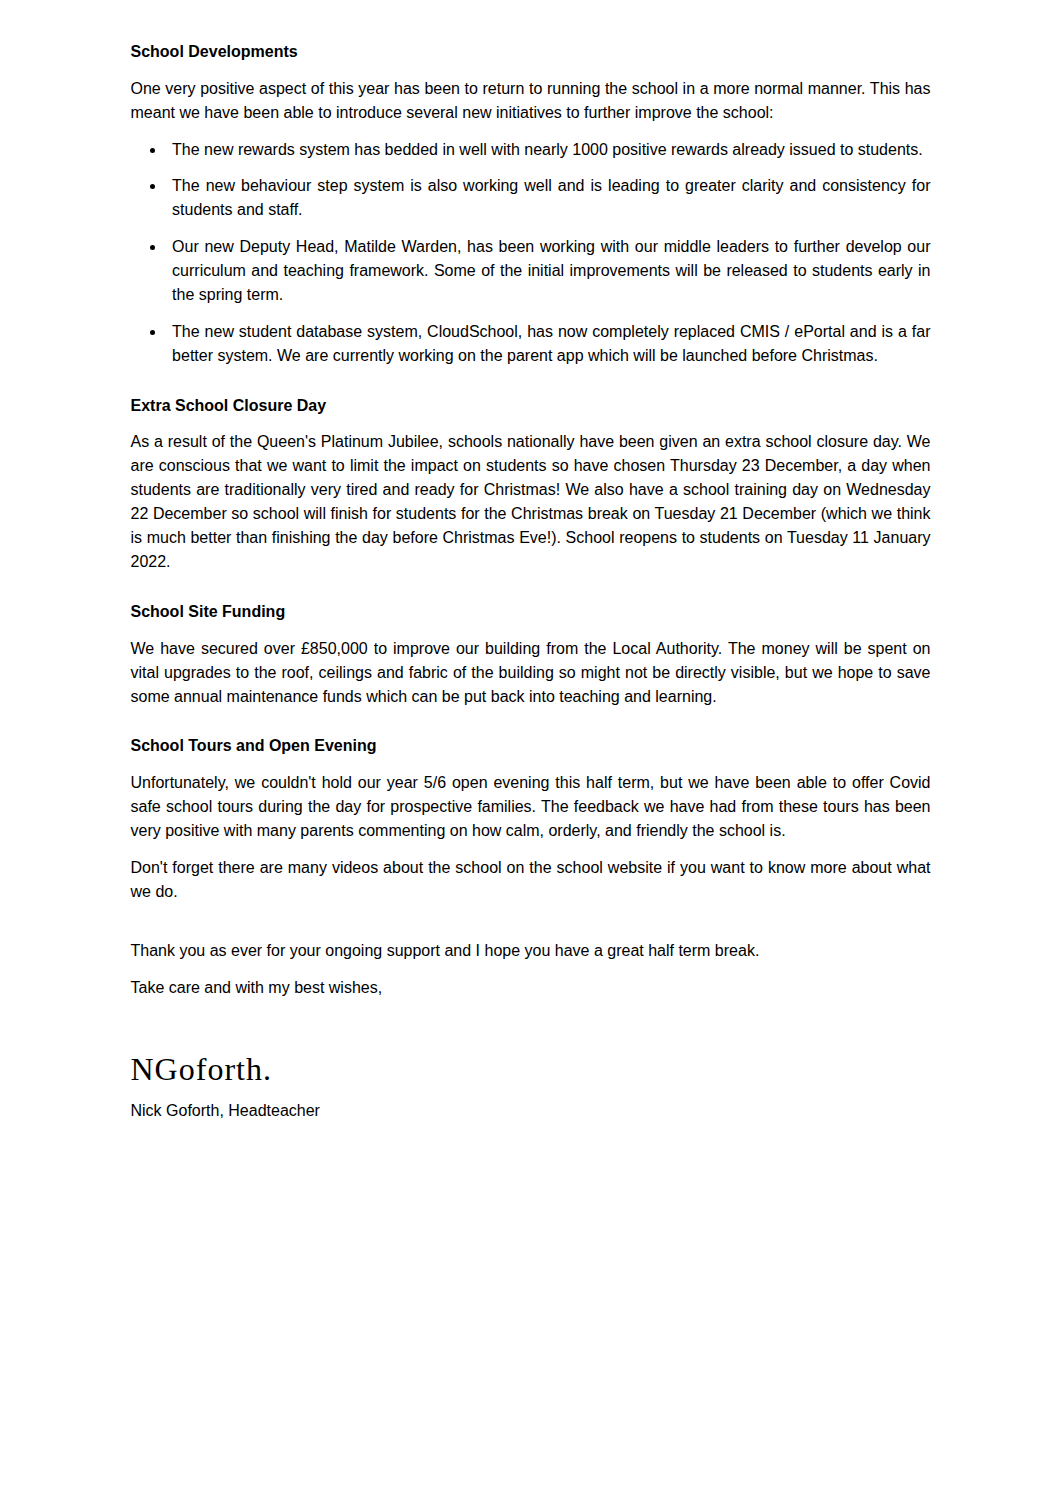School Developments
One very positive aspect of this year has been to return to running the school in a more normal manner. This has meant we have been able to introduce several new initiatives to further improve the school:
The new rewards system has bedded in well with nearly 1000 positive rewards already issued to students.
The new behaviour step system is also working well and is leading to greater clarity and consistency for students and staff.
Our new Deputy Head, Matilde Warden, has been working with our middle leaders to further develop our curriculum and teaching framework. Some of the initial improvements will be released to students early in the spring term.
The new student database system, CloudSchool, has now completely replaced CMIS / ePortal and is a far better system. We are currently working on the parent app which will be launched before Christmas.
Extra School Closure Day
As a result of the Queen's Platinum Jubilee, schools nationally have been given an extra school closure day. We are conscious that we want to limit the impact on students so have chosen Thursday 23 December, a day when students are traditionally very tired and ready for Christmas! We also have a school training day on Wednesday 22 December so school will finish for students for the Christmas break on Tuesday 21 December (which we think is much better than finishing the day before Christmas Eve!). School reopens to students on Tuesday 11 January 2022.
School Site Funding
We have secured over £850,000 to improve our building from the Local Authority. The money will be spent on vital upgrades to the roof, ceilings and fabric of the building so might not be directly visible, but we hope to save some annual maintenance funds which can be put back into teaching and learning.
School Tours and Open Evening
Unfortunately, we couldn't hold our year 5/6 open evening this half term, but we have been able to offer Covid safe school tours during the day for prospective families. The feedback we have had from these tours has been very positive with many parents commenting on how calm, orderly, and friendly the school is.
Don't forget there are many videos about the school on the school website if you want to know more about what we do.
Thank you as ever for your ongoing support and I hope you have a great half term break.
Take care and with my best wishes,
NGoforth.
Nick Goforth, Headteacher